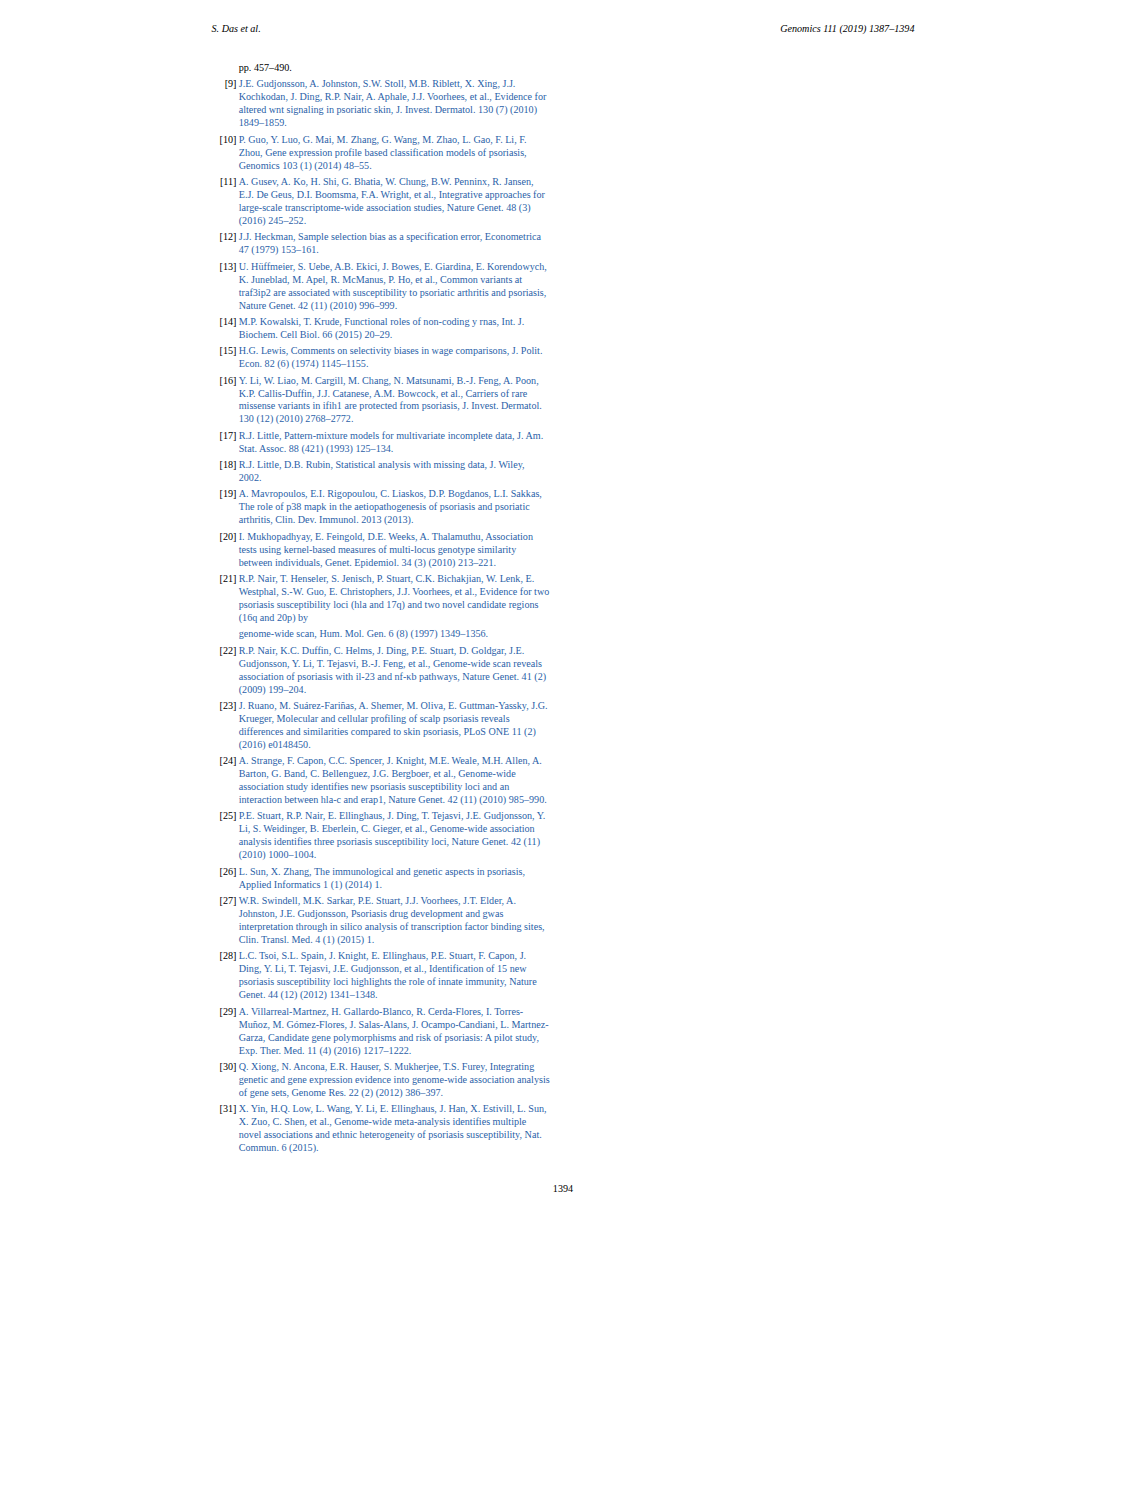S. Das et al.
Genomics 111 (2019) 1387–1394
pp. 457–490.
[9] J.E. Gudjonsson, A. Johnston, S.W. Stoll, M.B. Riblett, X. Xing, J.J. Kochkodan, J. Ding, R.P. Nair, A. Aphale, J.J. Voorhees, et al., Evidence for altered wnt signaling in psoriatic skin, J. Invest. Dermatol. 130 (7) (2010) 1849–1859.
[10] P. Guo, Y. Luo, G. Mai, M. Zhang, G. Wang, M. Zhao, L. Gao, F. Li, F. Zhou, Gene expression profile based classification models of psoriasis, Genomics 103 (1) (2014) 48–55.
[11] A. Gusev, A. Ko, H. Shi, G. Bhatia, W. Chung, B.W. Penninx, R. Jansen, E.J. De Geus, D.I. Boomsma, F.A. Wright, et al., Integrative approaches for large-scale transcriptome-wide association studies, Nature Genet. 48 (3) (2016) 245–252.
[12] J.J. Heckman, Sample selection bias as a specification error, Econometrica 47 (1979) 153–161.
[13] U. Hüffmeier, S. Uebe, A.B. Ekici, J. Bowes, E. Giardina, E. Korendowych, K. Juneblad, M. Apel, R. McManus, P. Ho, et al., Common variants at traf3ip2 are associated with susceptibility to psoriatic arthritis and psoriasis, Nature Genet. 42 (11) (2010) 996–999.
[14] M.P. Kowalski, T. Krude, Functional roles of non-coding y rnas, Int. J. Biochem. Cell Biol. 66 (2015) 20–29.
[15] H.G. Lewis, Comments on selectivity biases in wage comparisons, J. Polit. Econ. 82 (6) (1974) 1145–1155.
[16] Y. Li, W. Liao, M. Cargill, M. Chang, N. Matsunami, B.-J. Feng, A. Poon, K.P. Callis-Duffin, J.J. Catanese, A.M. Bowcock, et al., Carriers of rare missense variants in ifih1 are protected from psoriasis, J. Invest. Dermatol. 130 (12) (2010) 2768–2772.
[17] R.J. Little, Pattern-mixture models for multivariate incomplete data, J. Am. Stat. Assoc. 88 (421) (1993) 125–134.
[18] R.J. Little, D.B. Rubin, Statistical analysis with missing data, J. Wiley, 2002.
[19] A. Mavropoulos, E.I. Rigopoulou, C. Liaskos, D.P. Bogdanos, L.I. Sakkas, The role of p38 mapk in the aetiopathogenesis of psoriasis and psoriatic arthritis, Clin. Dev. Immunol. 2013 (2013).
[20] I. Mukhopadhyay, E. Feingold, D.E. Weeks, A. Thalamuthu, Association tests using kernel-based measures of multi-locus genotype similarity between individuals, Genet. Epidemiol. 34 (3) (2010) 213–221.
[21] R.P. Nair, T. Henseler, S. Jenisch, P. Stuart, C.K. Bichakjian, W. Lenk, E. Westphal, S.-W. Guo, E. Christophers, J.J. Voorhees, et al., Evidence for two psoriasis susceptibility loci (hla and 17q) and two novel candidate regions (16q and 20p) by
genome-wide scan, Hum. Mol. Gen. 6 (8) (1997) 1349–1356.
[22] R.P. Nair, K.C. Duffin, C. Helms, J. Ding, P.E. Stuart, D. Goldgar, J.E. Gudjonsson, Y. Li, T. Tejasvi, B.-J. Feng, et al., Genome-wide scan reveals association of psoriasis with il-23 and nf-κb pathways, Nature Genet. 41 (2) (2009) 199–204.
[23] J. Ruano, M. Suárez-Fariñas, A. Shemer, M. Oliva, E. Guttman-Yassky, J.G. Krueger, Molecular and cellular profiling of scalp psoriasis reveals differences and similarities compared to skin psoriasis, PLoS ONE 11 (2) (2016) e0148450.
[24] A. Strange, F. Capon, C.C. Spencer, J. Knight, M.E. Weale, M.H. Allen, A. Barton, G. Band, C. Bellenguez, J.G. Bergboer, et al., Genome-wide association study identifies new psoriasis susceptibility loci and an interaction between hla-c and erap1, Nature Genet. 42 (11) (2010) 985–990.
[25] P.E. Stuart, R.P. Nair, E. Ellinghaus, J. Ding, T. Tejasvi, J.E. Gudjonsson, Y. Li, S. Weidinger, B. Eberlein, C. Gieger, et al., Genome-wide association analysis identifies three psoriasis susceptibility loci, Nature Genet. 42 (11) (2010) 1000–1004.
[26] L. Sun, X. Zhang, The immunological and genetic aspects in psoriasis, Applied Informatics 1 (1) (2014) 1.
[27] W.R. Swindell, M.K. Sarkar, P.E. Stuart, J.J. Voorhees, J.T. Elder, A. Johnston, J.E. Gudjonsson, Psoriasis drug development and gwas interpretation through in silico analysis of transcription factor binding sites, Clin. Transl. Med. 4 (1) (2015) 1.
[28] L.C. Tsoi, S.L. Spain, J. Knight, E. Ellinghaus, P.E. Stuart, F. Capon, J. Ding, Y. Li, T. Tejasvi, J.E. Gudjonsson, et al., Identification of 15 new psoriasis susceptibility loci highlights the role of innate immunity, Nature Genet. 44 (12) (2012) 1341–1348.
[29] A. Villarreal-Martnez, H. Gallardo-Blanco, R. Cerda-Flores, I. Torres-Muñoz, M. Gómez-Flores, J. Salas-Alans, J. Ocampo-Candiani, L. Martnez-Garza, Candidate gene polymorphisms and risk of psoriasis: A pilot study, Exp. Ther. Med. 11 (4) (2016) 1217–1222.
[30] Q. Xiong, N. Ancona, E.R. Hauser, S. Mukherjee, T.S. Furey, Integrating genetic and gene expression evidence into genome-wide association analysis of gene sets, Genome Res. 22 (2) (2012) 386–397.
[31] X. Yin, H.Q. Low, L. Wang, Y. Li, E. Ellinghaus, J. Han, X. Estivill, L. Sun, X. Zuo, C. Shen, et al., Genome-wide meta-analysis identifies multiple novel associations and ethnic heterogeneity of psoriasis susceptibility, Nat. Commun. 6 (2015).
1394